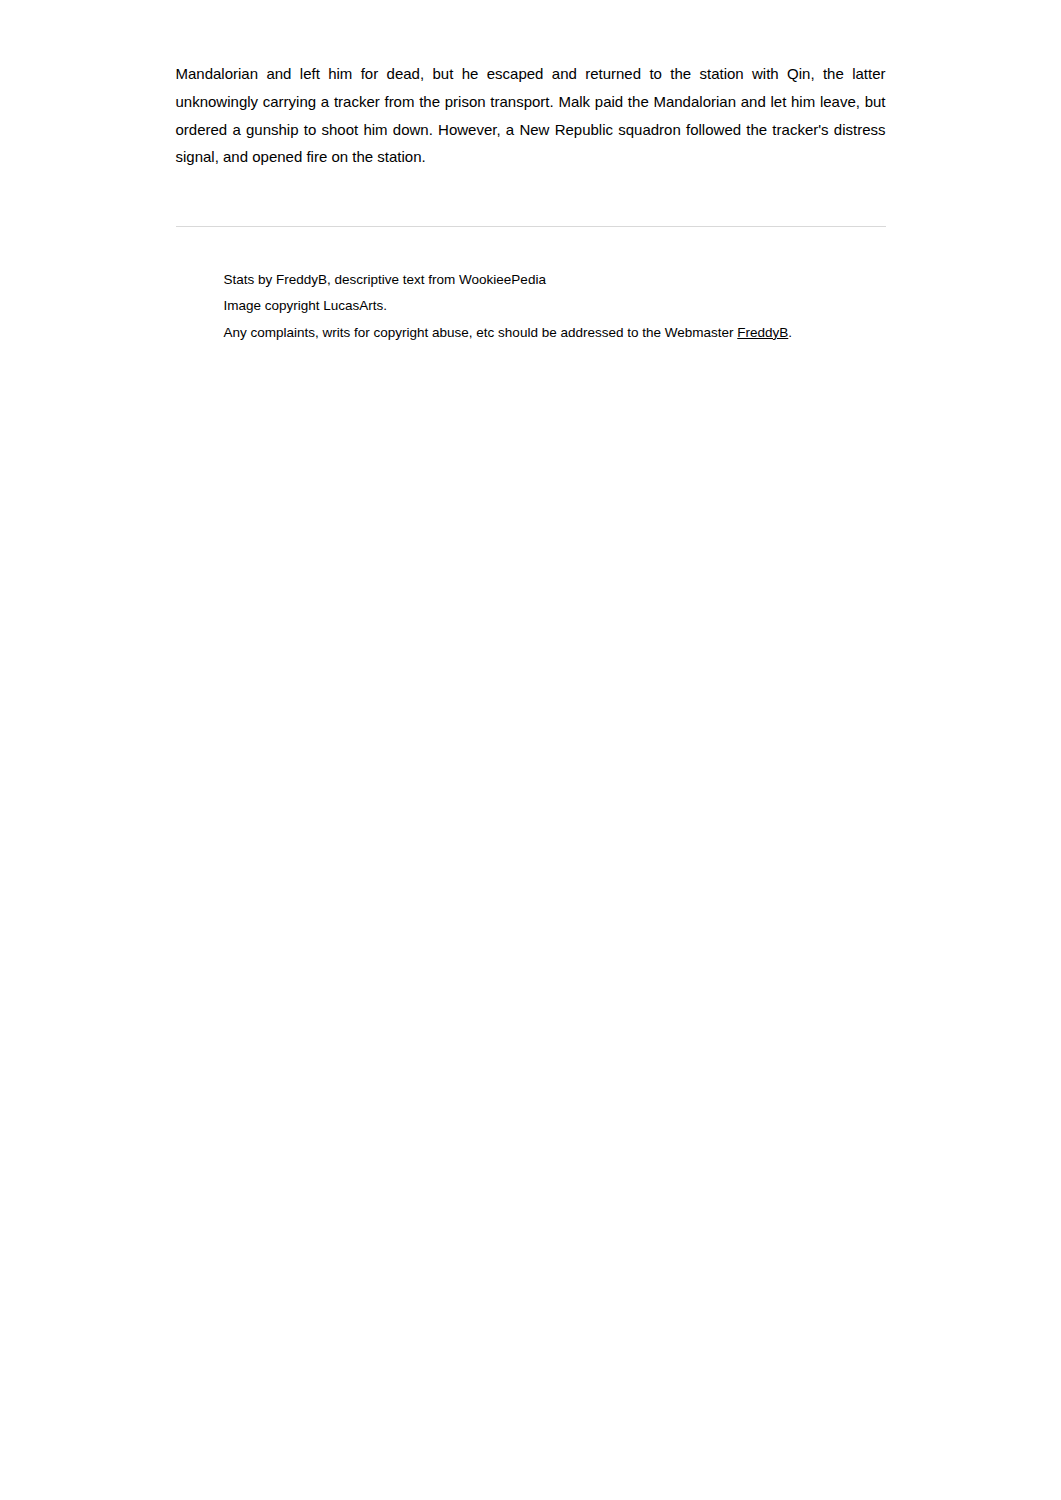Mandalorian and left him for dead, but he escaped and returned to the station with Qin, the latter unknowingly carrying a tracker from the prison transport. Malk paid the Mandalorian and let him leave, but ordered a gunship to shoot him down. However, a New Republic squadron followed the tracker's distress signal, and opened fire on the station.
Stats by FreddyB, descriptive text from WookieePedia
Image copyright LucasArts.
Any complaints, writs for copyright abuse, etc should be addressed to the Webmaster FreddyB.